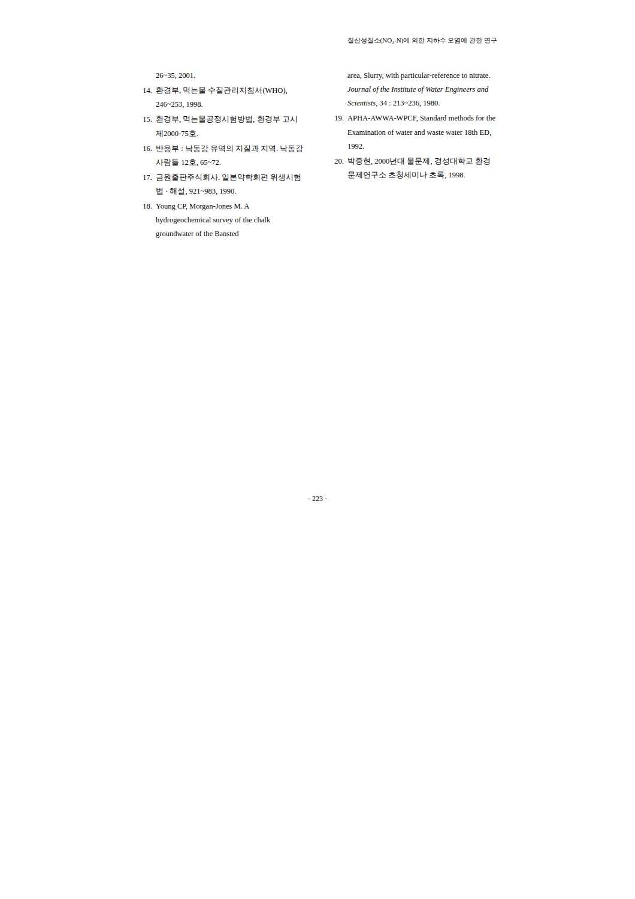질산성질소(NO₃-N)에 의한 지하수 오염에 관한 연구
26~35, 2001.
14. 환경부, 먹는물 수질관리지침서(WHO), 246~253, 1998.
15. 환경부, 먹는물공정시험방법, 환경부 고시 제2000-75호.
16. 반용부 : 낙동강 유역의 지질과 지역. 낙동강사람들 12호, 65~72.
17. 금원출판주식회사. 일본약학회편 위생시험법 · 해설, 921~983, 1990.
18. Young CP, Morgan-Jones M. A hydrogeochemical survey of the chalk groundwater of the Bansted
area, Slurry, with particular-reference to nitrate. Journal of the Institute of Water Engineers and Scientists, 34 : 213~236, 1980.
19. APHA-AWWA-WPCF, Standard methods for the Examination of water and waste water 18th ED, 1992.
20. 박중현, 2000년대 물문제, 경성대학교 환경문제연구소 초청세미나 초록, 1998.
- 223 -